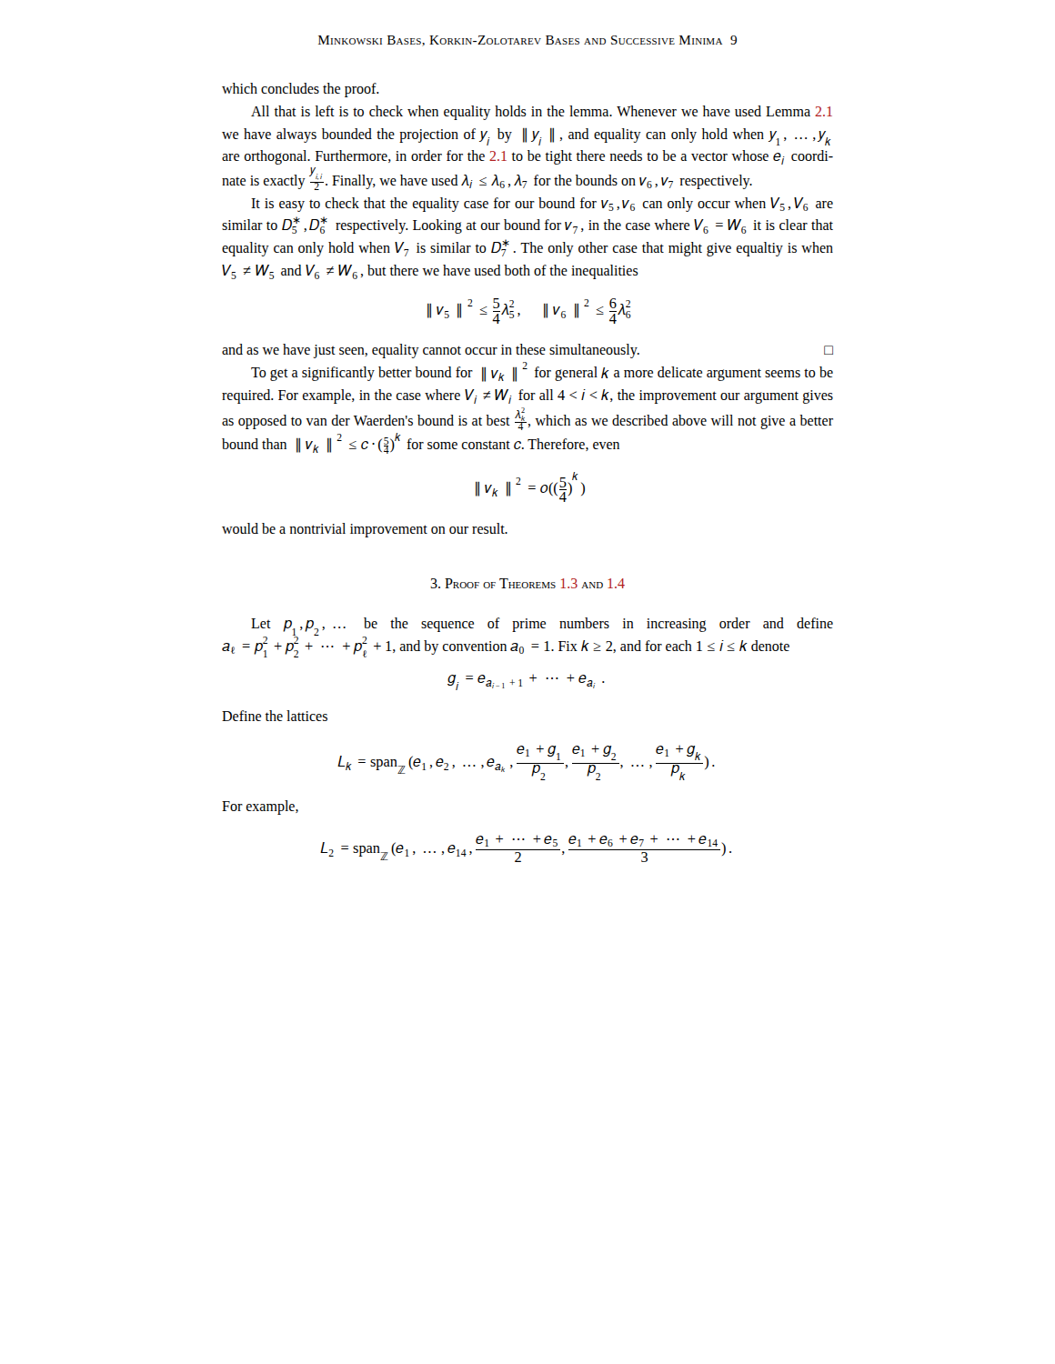Minkowski Bases, Korkin-Zolotarev Bases and Successive Minima 9
which concludes the proof.
All that is left is to check when equality holds in the lemma. Whenever we have used Lemma 2.1 we have always bounded the projection of yi by ∥yi∥, and equality can only hold when y1,…,yk are orthogonal. Furthermore, in order for the 2.1 to be tight there needs to be a vector whose ei coordinate is exactly yi,i2. Finally, we have used λi≤λ6,λ7 for the bounds on v6,v7 respectively.
It is easy to check that the equality case for our bound for v5,v6 can only occur when V5,V6 are similar to D5∗,D6∗ respectively. Looking at our bound for v7, in the case where V6=W6 it is clear that equality can only hold when V7 is similar to D7∗. The only other case that might give equaltiy is when V5≠W5 and V6≠W6, but there we have used both of the inequalities
∥v5∥2 ≤ 54 λ52 , ∥v6∥2 ≤ 64 λ62
and as we have just seen, equality cannot occur in these simultaneously. □
To get a significantly better bound for ∥vk∥2 for general k a more delicate argument seems to be required. For example, in the case where Vi≠Wi for all 4<i<k, the improvement our argument gives as opposed to van der Waerden's bound is at best λk24, which as we described above will not give a better bound than ∥vk∥2≤c⋅(54)k for some constant c. Therefore, even
∥vk∥2 = o ( (54) k )
would be a nontrivial improvement on our result.
3. Proof of Theorems 1.3 and 1.4
Let p1,p2,… be the sequence of prime numbers in increasing order and define aℓ=p12+p22+⋯+pℓ2+1, and by convention a0=1. Fix k≥2, and for each 1≤i≤k denote
gi = eai−1+1 +⋯+ eai .
Define the lattices
Lk = spanℤ ( e1, e2, …, eak, e1+g1p2, e1+g2p2, …, e1+gkpk ) .
For example,
L2 = spanℤ ( e1, …, e14, e1+⋯+e52, e1+e6+e7+⋯+e143 ) .